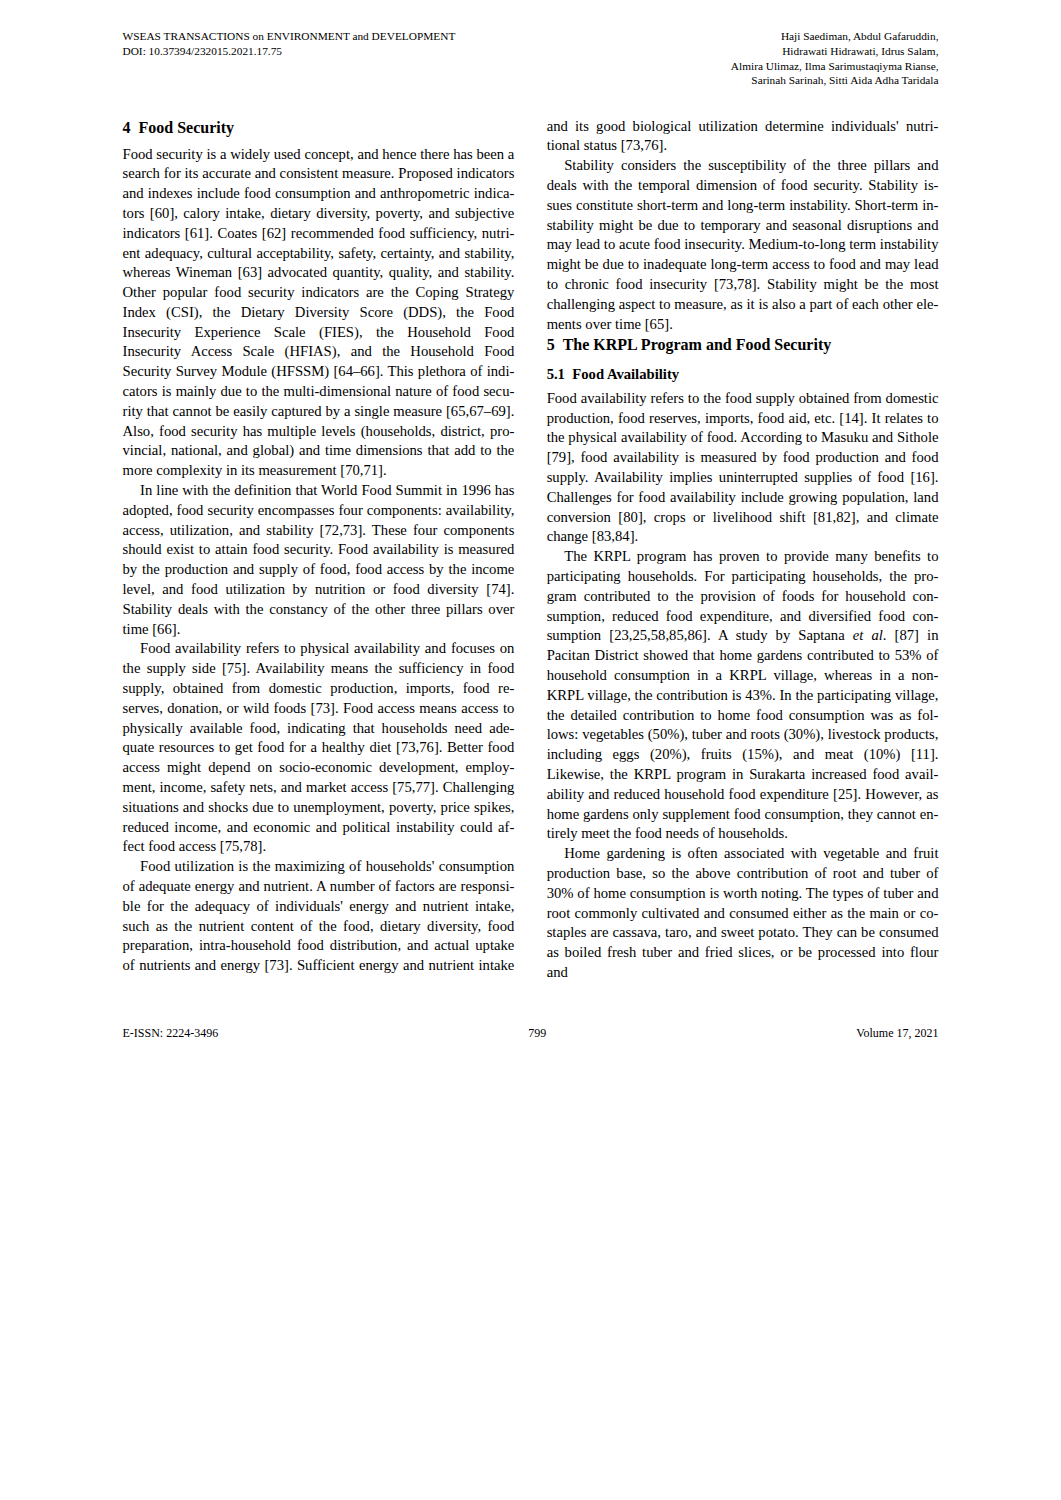WSEAS TRANSACTIONS on ENVIRONMENT and DEVELOPMENT
DOI: 10.37394/232015.2021.17.75
Haji Saediman, Abdul Gafaruddin,
Hidrawati Hidrawati, Idrus Salam,
Almira Ulimaz, Ilma Sarimustaqiyma Rianse,
Sarinah Sarinah, Sitti Aida Adha Taridala
4 Food Security
Food security is a widely used concept, and hence there has been a search for its accurate and consistent measure. Proposed indicators and indexes include food consumption and anthropometric indicators [60], calory intake, dietary diversity, poverty, and subjective indicators [61]. Coates [62] recommended food sufficiency, nutrient adequacy, cultural acceptability, safety, certainty, and stability, whereas Wineman [63] advocated quantity, quality, and stability. Other popular food security indicators are the Coping Strategy Index (CSI), the Dietary Diversity Score (DDS), the Food Insecurity Experience Scale (FIES), the Household Food Insecurity Access Scale (HFIAS), and the Household Food Security Survey Module (HFSSM) [64–66]. This plethora of indicators is mainly due to the multi-dimensional nature of food security that cannot be easily captured by a single measure [65,67–69]. Also, food security has multiple levels (households, district, provincial, national, and global) and time dimensions that add to the more complexity in its measurement [70,71].
In line with the definition that World Food Summit in 1996 has adopted, food security encompasses four components: availability, access, utilization, and stability [72,73]. These four components should exist to attain food security. Food availability is measured by the production and supply of food, food access by the income level, and food utilization by nutrition or food diversity [74]. Stability deals with the constancy of the other three pillars over time [66].
Food availability refers to physical availability and focuses on the supply side [75]. Availability means the sufficiency in food supply, obtained from domestic production, imports, food reserves, donation, or wild foods [73]. Food access means access to physically available food, indicating that households need adequate resources to get food for a healthy diet [73,76]. Better food access might depend on socio-economic development, employment, income, safety nets, and market access [75,77]. Challenging situations and shocks due to unemployment, poverty, price spikes, reduced income, and economic and political instability could affect food access [75,78].
Food utilization is the maximizing of households' consumption of adequate energy and nutrient. A number of factors are responsible for the adequacy of individuals' energy and nutrient intake, such as the nutrient content of the food, dietary diversity, food preparation, intra-household food distribution, and actual uptake of nutrients and energy [73]. Sufficient energy and nutrient intake and its good biological utilization determine individuals' nutritional status [73,76].
Stability considers the susceptibility of the three pillars and deals with the temporal dimension of food security. Stability issues constitute short-term and long-term instability. Short-term instability might be due to temporary and seasonal disruptions and may lead to acute food insecurity. Medium-to-long term instability might be due to inadequate long-term access to food and may lead to chronic food insecurity [73,78]. Stability might be the most challenging aspect to measure, as it is also a part of each other elements over time [65].
5 The KRPL Program and Food Security
5.1 Food Availability
Food availability refers to the food supply obtained from domestic production, food reserves, imports, food aid, etc. [14]. It relates to the physical availability of food. According to Masuku and Sithole [79], food availability is measured by food production and food supply. Availability implies uninterrupted supplies of food [16]. Challenges for food availability include growing population, land conversion [80], crops or livelihood shift [81,82], and climate change [83,84].
The KRPL program has proven to provide many benefits to participating households. For participating households, the program contributed to the provision of foods for household consumption, reduced food expenditure, and diversified food consumption [23,25,58,85,86]. A study by Saptana et al. [87] in Pacitan District showed that home gardens contributed to 53% of household consumption in a KRPL village, whereas in a non-KRPL village, the contribution is 43%. In the participating village, the detailed contribution to home food consumption was as follows: vegetables (50%), tuber and roots (30%), livestock products, including eggs (20%), fruits (15%), and meat (10%) [11]. Likewise, the KRPL program in Surakarta increased food availability and reduced household food expenditure [25]. However, as home gardens only supplement food consumption, they cannot entirely meet the food needs of households.
Home gardening is often associated with vegetable and fruit production base, so the above contribution of root and tuber of 30% of home consumption is worth noting. The types of tuber and root commonly cultivated and consumed either as the main or co-staples are cassava, taro, and sweet potato. They can be consumed as boiled fresh tuber and fried slices, or be processed into flour and
E-ISSN: 2224-3496 799 Volume 17, 2021